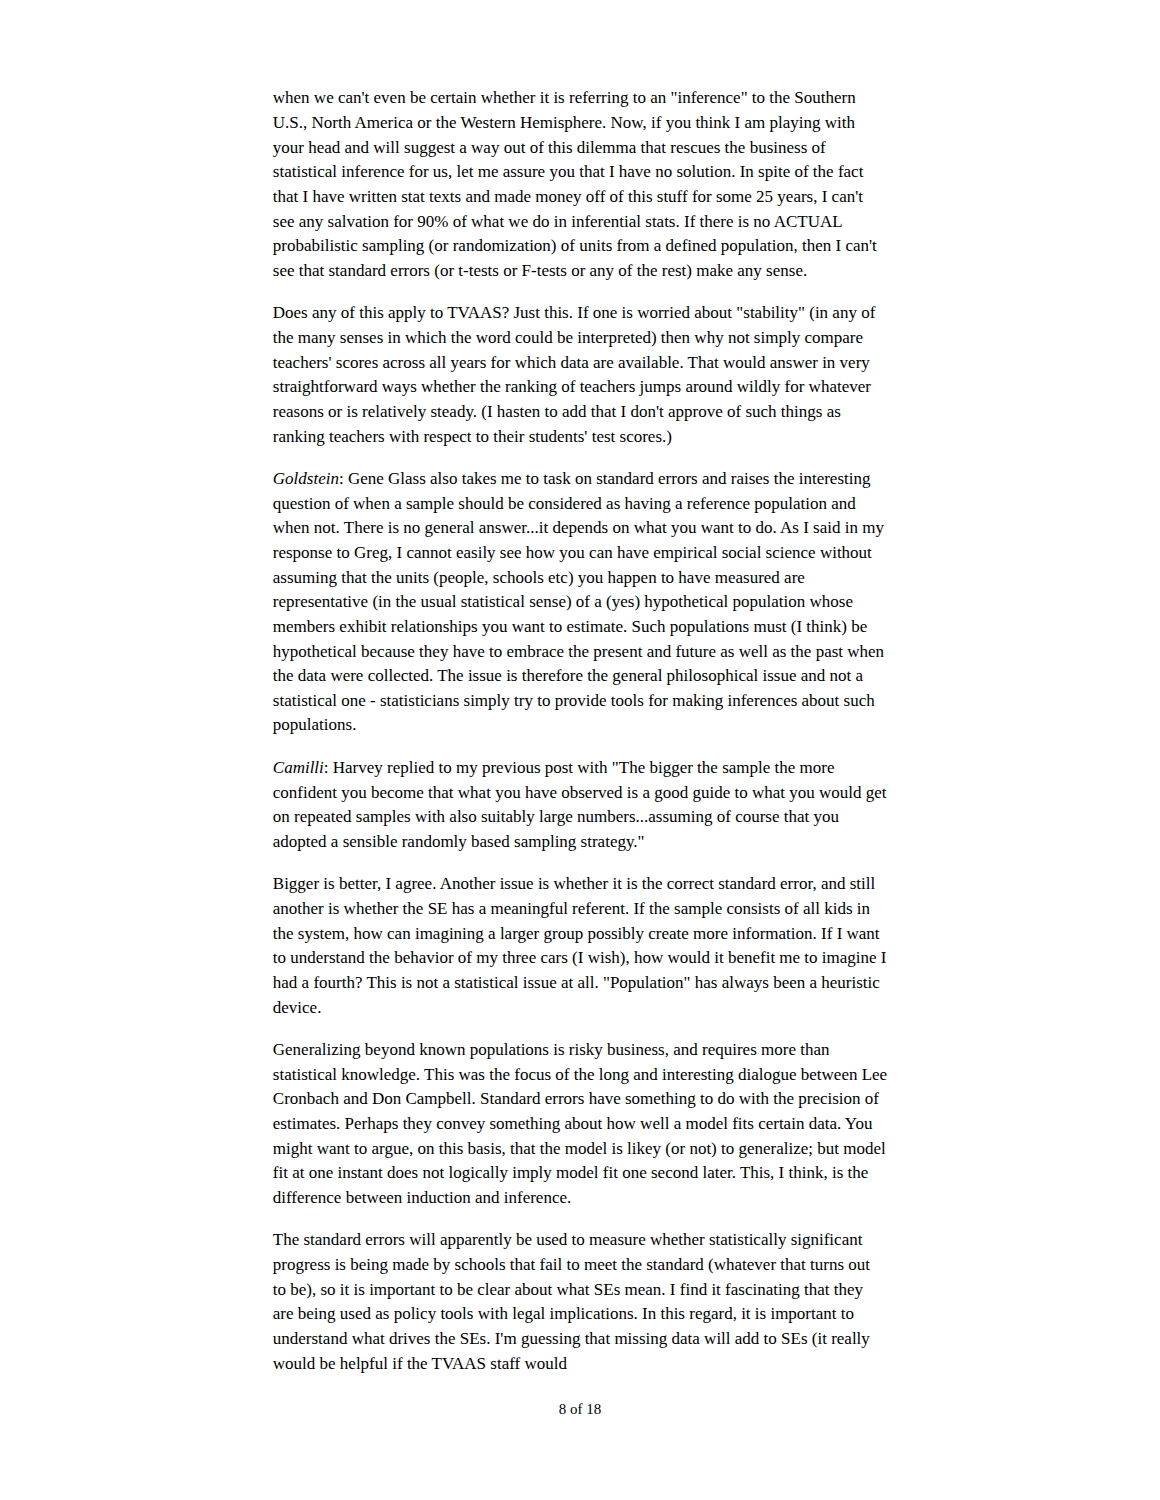when we can't even be certain whether it is referring to an "inference" to the Southern U.S., North America or the Western Hemisphere. Now, if you think I am playing with your head and will suggest a way out of this dilemma that rescues the business of statistical inference for us, let me assure you that I have no solution. In spite of the fact that I have written stat texts and made money off of this stuff for some 25 years, I can't see any salvation for 90% of what we do in inferential stats. If there is no ACTUAL probabilistic sampling (or randomization) of units from a defined population, then I can't see that standard errors (or t-tests or F-tests or any of the rest) make any sense.
Does any of this apply to TVAAS? Just this. If one is worried about "stability" (in any of the many senses in which the word could be interpreted) then why not simply compare teachers' scores across all years for which data are available. That would answer in very straightforward ways whether the ranking of teachers jumps around wildly for whatever reasons or is relatively steady. (I hasten to add that I don't approve of such things as ranking teachers with respect to their students' test scores.)
Goldstein: Gene Glass also takes me to task on standard errors and raises the interesting question of when a sample should be considered as having a reference population and when not. There is no general answer...it depends on what you want to do. As I said in my response to Greg, I cannot easily see how you can have empirical social science without assuming that the units (people, schools etc) you happen to have measured are representative (in the usual statistical sense) of a (yes) hypothetical population whose members exhibit relationships you want to estimate. Such populations must (I think) be hypothetical because they have to embrace the present and future as well as the past when the data were collected. The issue is therefore the general philosophical issue and not a statistical one - statisticians simply try to provide tools for making inferences about such populations.
Camilli: Harvey replied to my previous post with "The bigger the sample the more confident you become that what you have observed is a good guide to what you would get on repeated samples with also suitably large numbers...assuming of course that you adopted a sensible randomly based sampling strategy."
Bigger is better, I agree. Another issue is whether it is the correct standard error, and still another is whether the SE has a meaningful referent. If the sample consists of all kids in the system, how can imagining a larger group possibly create more information. If I want to understand the behavior of my three cars (I wish), how would it benefit me to imagine I had a fourth? This is not a statistical issue at all. "Population" has always been a heuristic device.
Generalizing beyond known populations is risky business, and requires more than statistical knowledge. This was the focus of the long and interesting dialogue between Lee Cronbach and Don Campbell. Standard errors have something to do with the precision of estimates. Perhaps they convey something about how well a model fits certain data. You might want to argue, on this basis, that the model is likey (or not) to generalize; but model fit at one instant does not logically imply model fit one second later. This, I think, is the difference between induction and inference.
The standard errors will apparently be used to measure whether statistically significant progress is being made by schools that fail to meet the standard (whatever that turns out to be), so it is important to be clear about what SEs mean. I find it fascinating that they are being used as policy tools with legal implications. In this regard, it is important to understand what drives the SEs. I'm guessing that missing data will add to SEs (it really would be helpful if the TVAAS staff would
8 of 18